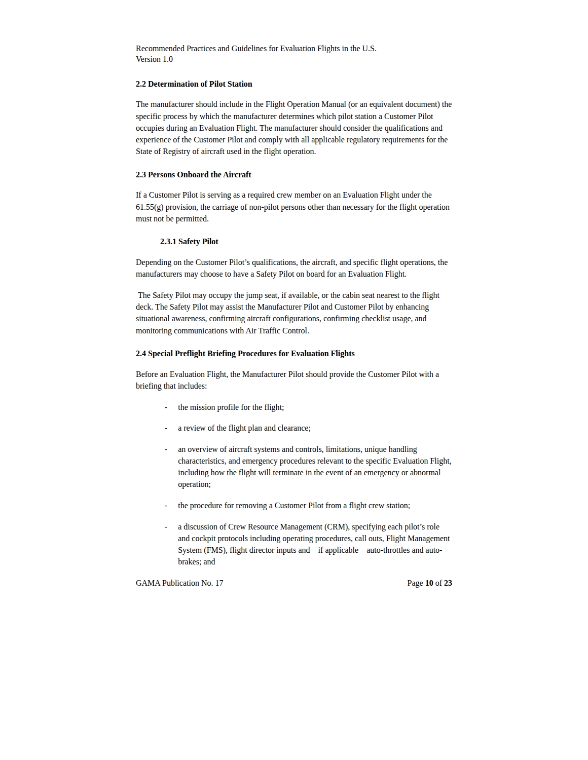Recommended Practices and Guidelines for Evaluation Flights in the U.S.
Version 1.0
2.2 Determination of Pilot Station
The manufacturer should include in the Flight Operation Manual (or an equivalent document) the specific process by which the manufacturer determines which pilot station a Customer Pilot occupies during an Evaluation Flight. The manufacturer should consider the qualifications and experience of the Customer Pilot and comply with all applicable regulatory requirements for the State of Registry of aircraft used in the flight operation.
2.3 Persons Onboard the Aircraft
If a Customer Pilot is serving as a required crew member on an Evaluation Flight under the 61.55(g) provision, the carriage of non-pilot persons other than necessary for the flight operation must not be permitted.
2.3.1 Safety Pilot
Depending on the Customer Pilot’s qualifications, the aircraft, and specific flight operations, the manufacturers may choose to have a Safety Pilot on board for an Evaluation Flight.
The Safety Pilot may occupy the jump seat, if available, or the cabin seat nearest to the flight deck. The Safety Pilot may assist the Manufacturer Pilot and Customer Pilot by enhancing situational awareness, confirming aircraft configurations, confirming checklist usage, and monitoring communications with Air Traffic Control.
2.4 Special Preflight Briefing Procedures for Evaluation Flights
Before an Evaluation Flight, the Manufacturer Pilot should provide the Customer Pilot with a briefing that includes:
the mission profile for the flight;
a review of the flight plan and clearance;
an overview of aircraft systems and controls, limitations, unique handling characteristics, and emergency procedures relevant to the specific Evaluation Flight, including how the flight will terminate in the event of an emergency or abnormal operation;
the procedure for removing a Customer Pilot from a flight crew station;
a discussion of Crew Resource Management (CRM), specifying each pilot’s role and cockpit protocols including operating procedures, call outs, Flight Management System (FMS), flight director inputs and – if applicable – auto-throttles and auto-brakes; and
GAMA Publication No. 17 Page 10 of 23